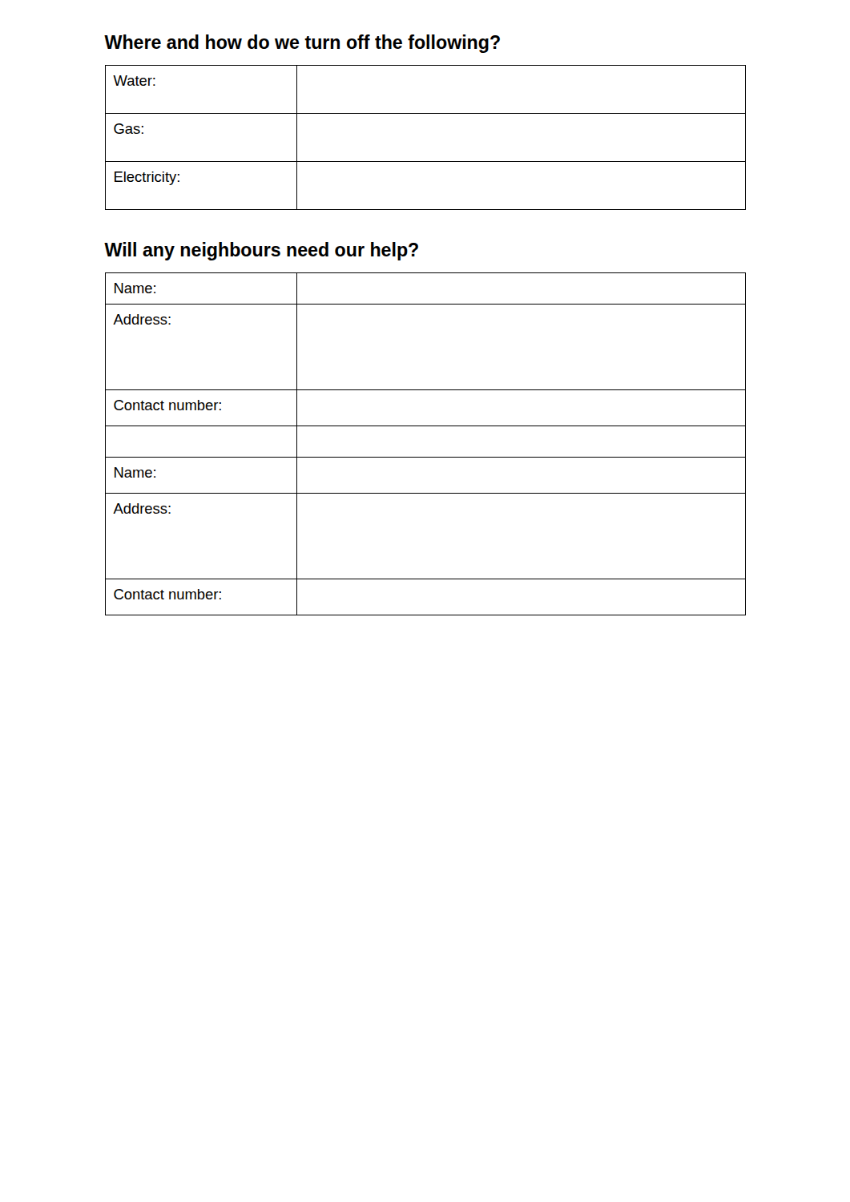Where and how do we turn off the following?
| Water: | |
| Gas: | |
| Electricity: | |
Will any neighbours need our help?
| Name: | |
| Address: | |
| Contact number: | |
| Name: | |
| Address: | |
| Contact number: | |